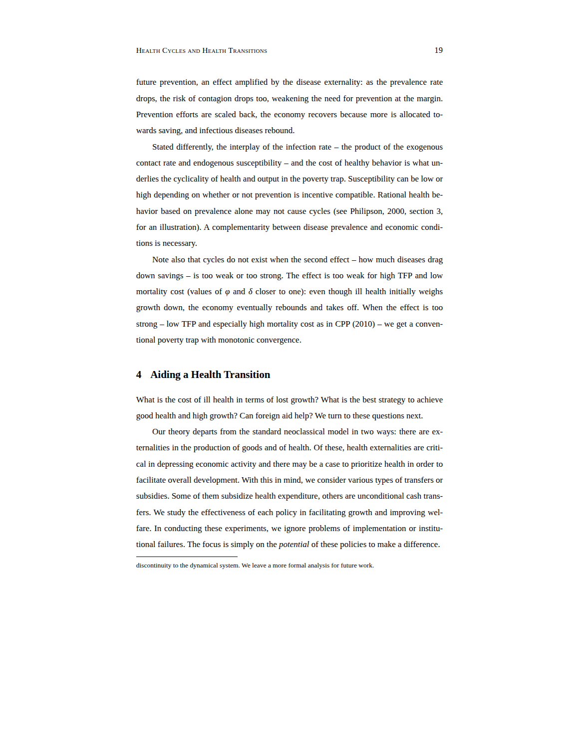Health Cycles and Health Transitions 19
future prevention, an effect amplified by the disease externality: as the prevalence rate drops, the risk of contagion drops too, weakening the need for prevention at the margin. Prevention efforts are scaled back, the economy recovers because more is allocated towards saving, and infectious diseases rebound.
Stated differently, the interplay of the infection rate – the product of the exogenous contact rate and endogenous susceptibility – and the cost of healthy behavior is what underlies the cyclicality of health and output in the poverty trap. Susceptibility can be low or high depending on whether or not prevention is incentive compatible. Rational health behavior based on prevalence alone may not cause cycles (see Philipson, 2000, section 3, for an illustration). A complementarity between disease prevalence and economic conditions is necessary.
Note also that cycles do not exist when the second effect – how much diseases drag down savings – is too weak or too strong. The effect is too weak for high TFP and low mortality cost (values of φ and δ closer to one): even though ill health initially weighs growth down, the economy eventually rebounds and takes off. When the effect is too strong – low TFP and especially high mortality cost as in CPP (2010) – we get a conventional poverty trap with monotonic convergence.
4 Aiding a Health Transition
What is the cost of ill health in terms of lost growth? What is the best strategy to achieve good health and high growth? Can foreign aid help? We turn to these questions next.
Our theory departs from the standard neoclassical model in two ways: there are externalities in the production of goods and of health. Of these, health externalities are critical in depressing economic activity and there may be a case to prioritize health in order to facilitate overall development. With this in mind, we consider various types of transfers or subsidies. Some of them subsidize health expenditure, others are unconditional cash transfers. We study the effectiveness of each policy in facilitating growth and improving welfare. In conducting these experiments, we ignore problems of implementation or institutional failures. The focus is simply on the potential of these policies to make a difference.
discontinuity to the dynamical system. We leave a more formal analysis for future work.